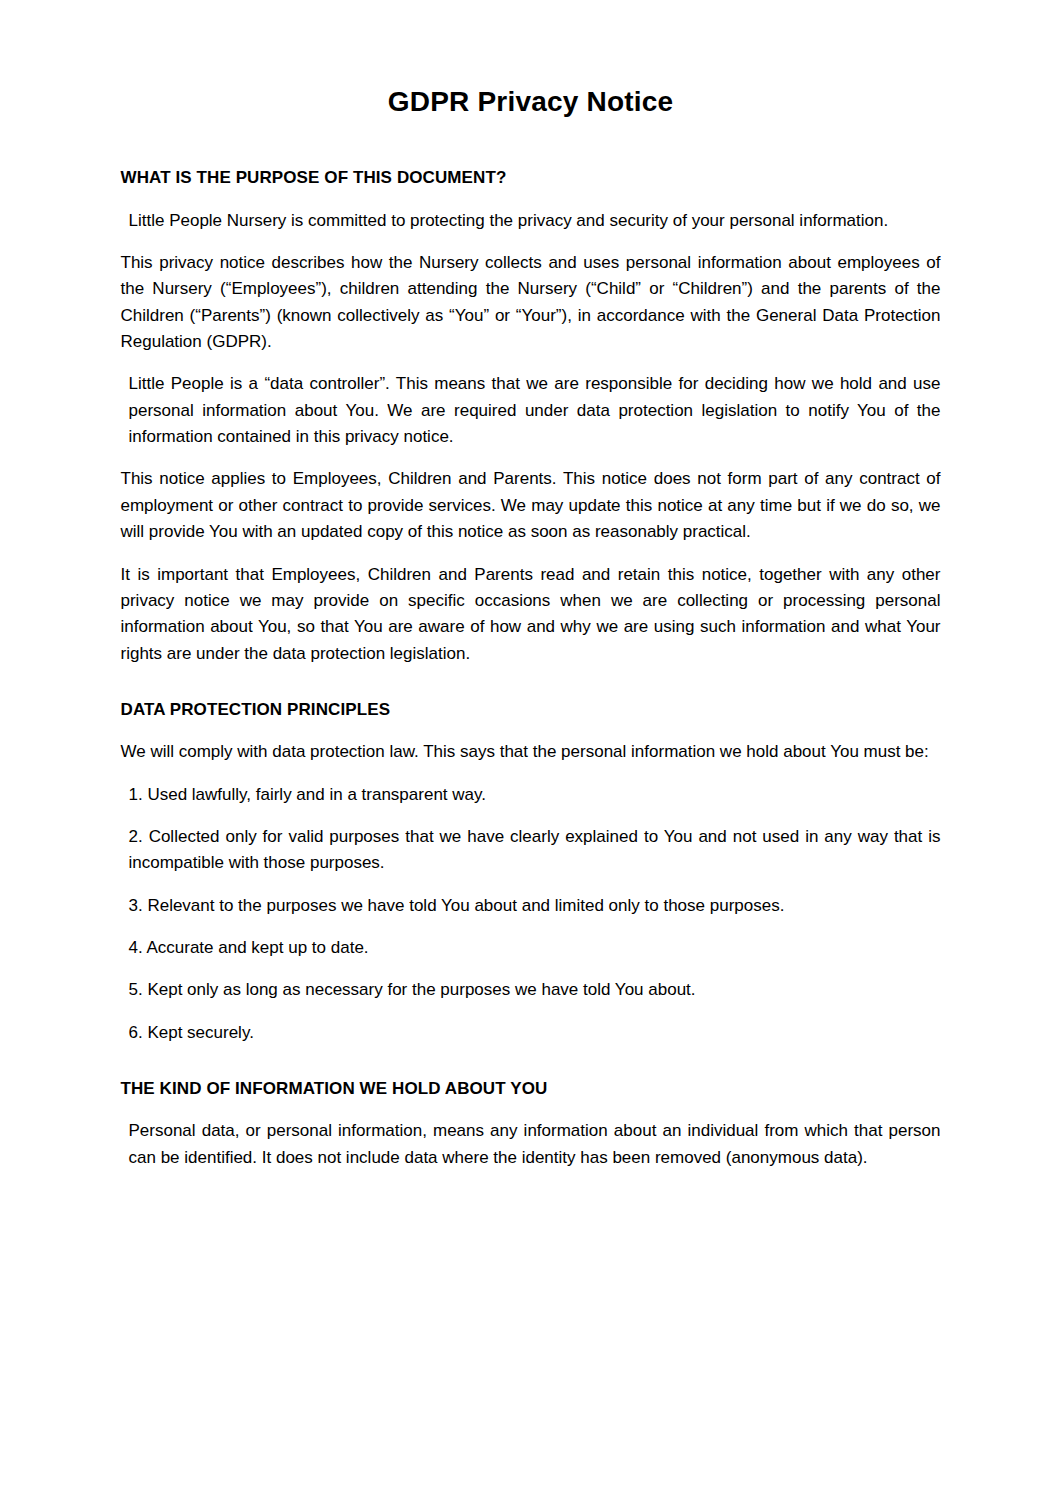GDPR Privacy Notice
WHAT IS THE PURPOSE OF THIS DOCUMENT?
Little People Nursery is committed to protecting the privacy and security of your personal information.
This privacy notice describes how the Nursery collects and uses personal information about employees of the Nursery (“Employees”), children attending the Nursery (“Child” or “Children”) and the parents of the Children (“Parents”) (known collectively as “You” or “Your”), in accordance with the General Data Protection Regulation (GDPR).
Little People is a “data controller”. This means that we are responsible for deciding how we hold and use personal information about You. We are required under data protection legislation to notify You of the information contained in this privacy notice.
This notice applies to Employees, Children and Parents. This notice does not form part of any contract of employment or other contract to provide services. We may update this notice at any time but if we do so, we will provide You with an updated copy of this notice as soon as reasonably practical.
It is important that Employees, Children and Parents read and retain this notice, together with any other privacy notice we may provide on specific occasions when we are collecting or processing personal information about You, so that You are aware of how and why we are using such information and what Your rights are under the data protection legislation.
DATA PROTECTION PRINCIPLES
We will comply with data protection law. This says that the personal information we hold about You must be:
1. Used lawfully, fairly and in a transparent way.
2. Collected only for valid purposes that we have clearly explained to You and not used in any way that is incompatible with those purposes.
3. Relevant to the purposes we have told You about and limited only to those purposes.
4. Accurate and kept up to date.
5. Kept only as long as necessary for the purposes we have told You about.
6. Kept securely.
THE KIND OF INFORMATION WE HOLD ABOUT YOU
Personal data, or personal information, means any information about an individual from which that person can be identified. It does not include data where the identity has been removed (anonymous data).